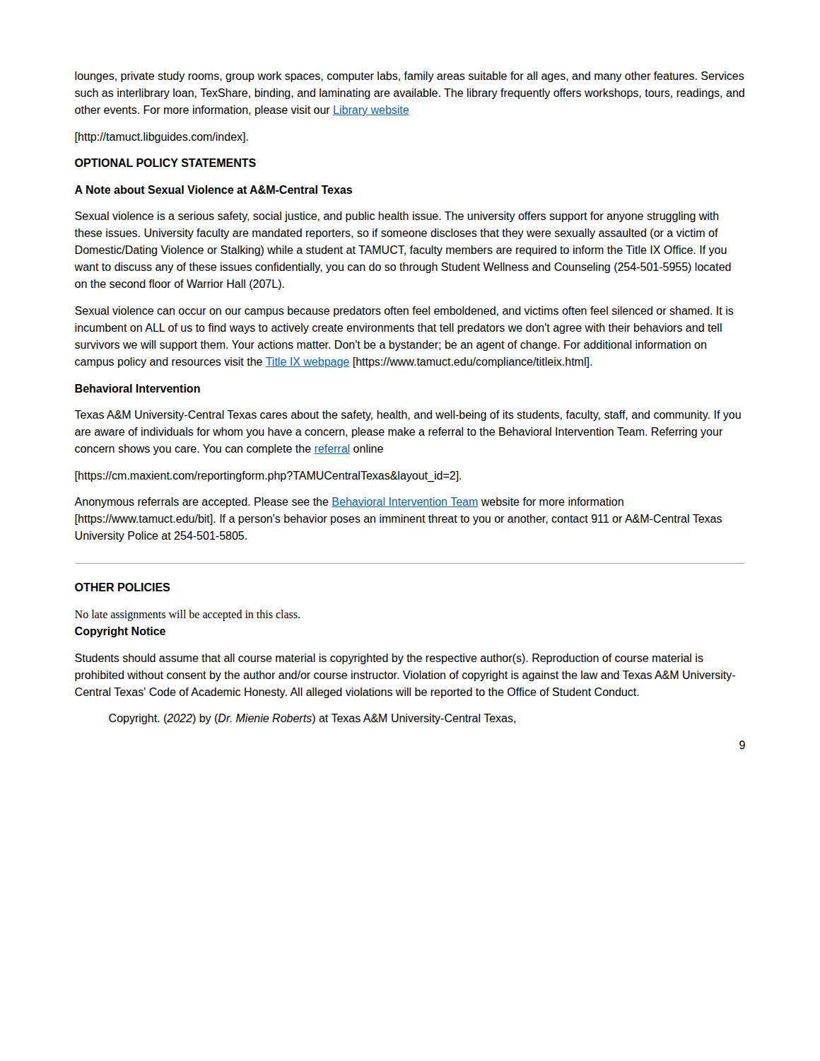lounges, private study rooms, group work spaces, computer labs, family areas suitable for all ages, and many other features. Services such as interlibrary loan, TexShare, binding, and laminating are available. The library frequently offers workshops, tours, readings, and other events. For more information, please visit our Library website
[http://tamuct.libguides.com/index].
OPTIONAL POLICY STATEMENTS
A Note about Sexual Violence at A&M-Central Texas
Sexual violence is a serious safety, social justice, and public health issue. The university offers support for anyone struggling with these issues. University faculty are mandated reporters, so if someone discloses that they were sexually assaulted (or a victim of Domestic/Dating Violence or Stalking) while a student at TAMUCT, faculty members are required to inform the Title IX Office. If you want to discuss any of these issues confidentially, you can do so through Student Wellness and Counseling (254-501-5955) located on the second floor of Warrior Hall (207L).
Sexual violence can occur on our campus because predators often feel emboldened, and victims often feel silenced or shamed. It is incumbent on ALL of us to find ways to actively create environments that tell predators we don't agree with their behaviors and tell survivors we will support them. Your actions matter. Don't be a bystander; be an agent of change. For additional information on campus policy and resources visit the Title IX webpage [https://www.tamuct.edu/compliance/titleix.html].
Behavioral Intervention
Texas A&M University-Central Texas cares about the safety, health, and well-being of its students, faculty, staff, and community. If you are aware of individuals for whom you have a concern, please make a referral to the Behavioral Intervention Team. Referring your concern shows you care. You can complete the referral online
[https://cm.maxient.com/reportingform.php?TAMUCentralTexas&layout_id=2].
Anonymous referrals are accepted. Please see the Behavioral Intervention Team website for more information [https://www.tamuct.edu/bit]. If a person's behavior poses an imminent threat to you or another, contact 911 or A&M-Central Texas University Police at 254-501-5805.
OTHER POLICIES
No late assignments will be accepted in this class.
Copyright Notice
Students should assume that all course material is copyrighted by the respective author(s). Reproduction of course material is prohibited without consent by the author and/or course instructor. Violation of copyright is against the law and Texas A&M University-Central Texas' Code of Academic Honesty. All alleged violations will be reported to the Office of Student Conduct.
Copyright. (2022) by (Dr. Mienie Roberts) at Texas A&M University-Central Texas,
9